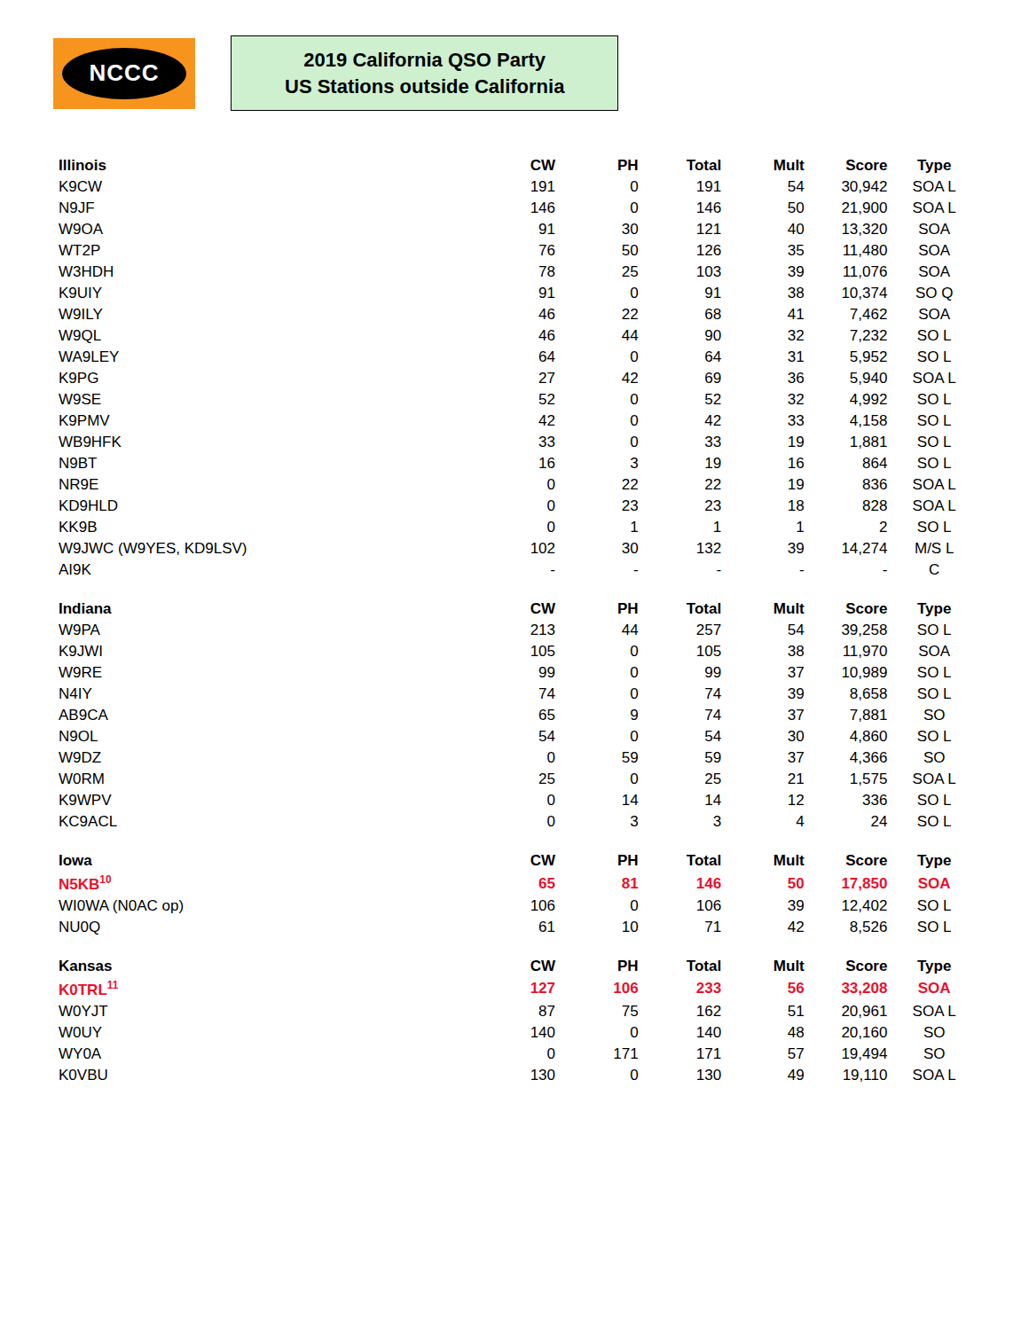NCCC
2019 California QSO Party
US Stations outside California
| Illinois | CW | PH | Total | Mult | Score | Type |
| --- | --- | --- | --- | --- | --- | --- |
| K9CW | 191 | 0 | 191 | 54 | 30,942 | SOA L |
| N9JF | 146 | 0 | 146 | 50 | 21,900 | SOA L |
| W9OA | 91 | 30 | 121 | 40 | 13,320 | SOA |
| WT2P | 76 | 50 | 126 | 35 | 11,480 | SOA |
| W3HDH | 78 | 25 | 103 | 39 | 11,076 | SOA |
| K9UIY | 91 | 0 | 91 | 38 | 10,374 | SO Q |
| W9ILY | 46 | 22 | 68 | 41 | 7,462 | SOA |
| W9QL | 46 | 44 | 90 | 32 | 7,232 | SO L |
| WA9LEY | 64 | 0 | 64 | 31 | 5,952 | SO L |
| K9PG | 27 | 42 | 69 | 36 | 5,940 | SOA L |
| W9SE | 52 | 0 | 52 | 32 | 4,992 | SO L |
| K9PMV | 42 | 0 | 42 | 33 | 4,158 | SO L |
| WB9HFK | 33 | 0 | 33 | 19 | 1,881 | SO L |
| N9BT | 16 | 3 | 19 | 16 | 864 | SO L |
| NR9E | 0 | 22 | 22 | 19 | 836 | SOA L |
| KD9HLD | 0 | 23 | 23 | 18 | 828 | SOA L |
| KK9B | 0 | 1 | 1 | 1 | 2 | SO L |
| W9JWC (W9YES, KD9LSV) | 102 | 30 | 132 | 39 | 14,274 | M/S L |
| AI9K | - | - | - | - | - | C |
| Indiana | CW | PH | Total | Mult | Score | Type |
| W9PA | 213 | 44 | 257 | 54 | 39,258 | SO L |
| K9JWI | 105 | 0 | 105 | 38 | 11,970 | SOA |
| W9RE | 99 | 0 | 99 | 37 | 10,989 | SO L |
| N4IY | 74 | 0 | 74 | 39 | 8,658 | SO L |
| AB9CA | 65 | 9 | 74 | 37 | 7,881 | SO |
| N9OL | 54 | 0 | 54 | 30 | 4,860 | SO L |
| W9DZ | 0 | 59 | 59 | 37 | 4,366 | SO |
| W0RM | 25 | 0 | 25 | 21 | 1,575 | SOA L |
| K9WPV | 0 | 14 | 14 | 12 | 336 | SO L |
| KC9ACL | 0 | 3 | 3 | 4 | 24 | SO L |
| Iowa | CW | PH | Total | Mult | Score | Type |
| N5KB 10 | 65 | 81 | 146 | 50 | 17,850 | SOA |
| WI0WA (N0AC op) | 106 | 0 | 106 | 39 | 12,402 | SO L |
| NU0Q | 61 | 10 | 71 | 42 | 8,526 | SO L |
| Kansas | CW | PH | Total | Mult | Score | Type |
| K0TRL 11 | 127 | 106 | 233 | 56 | 33,208 | SOA |
| W0YJT | 87 | 75 | 162 | 51 | 20,961 | SOA L |
| W0UY | 140 | 0 | 140 | 48 | 20,160 | SO |
| WY0A | 0 | 171 | 171 | 57 | 19,494 | SO |
| K0VBU | 130 | 0 | 130 | 49 | 19,110 | SOA L |